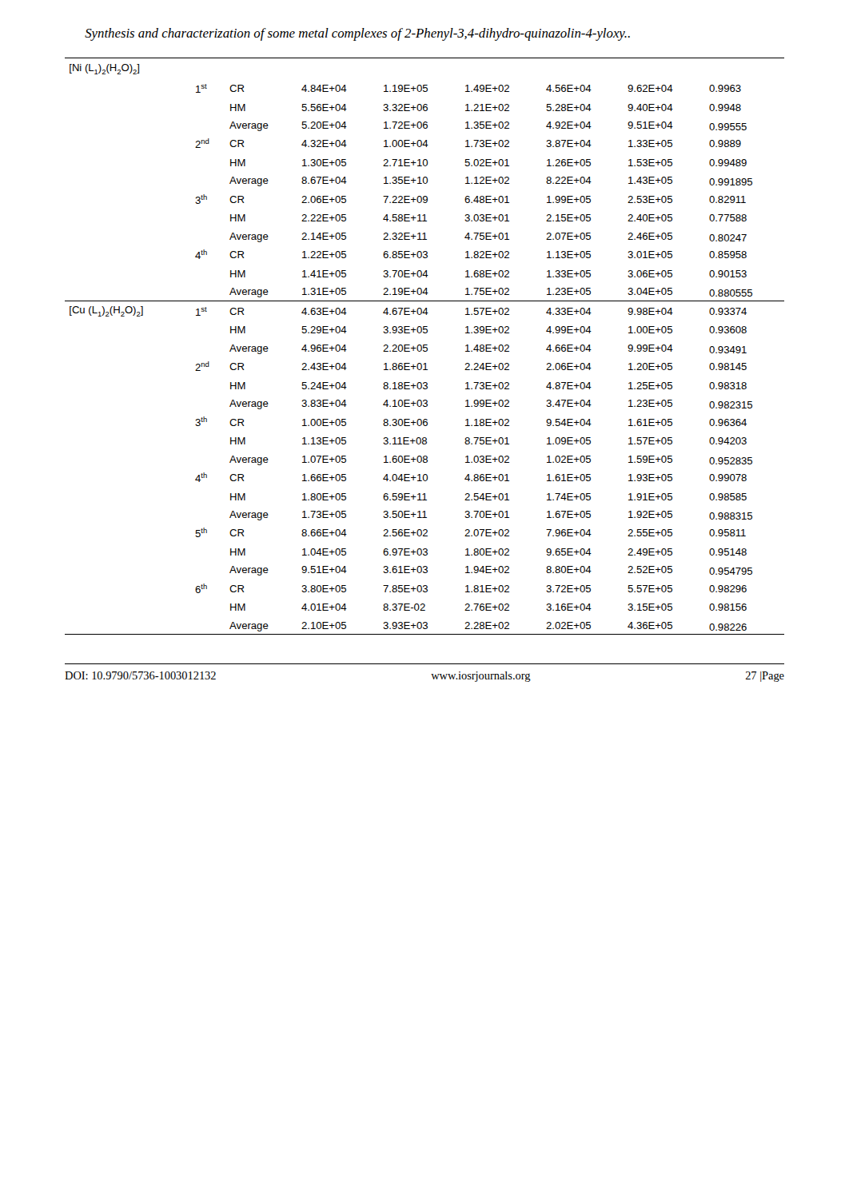Synthesis and characterization of some metal complexes of 2-Phenyl-3,4-dihydro-quinazolin-4-yloxy..
| [Ni (L 1 ) 2 (H 2 O) 2 ] | | | | | | | | |
| | 1 st | CR | 4.84E+04 | 1.19E+05 | 1.49E+02 | 4.56E+04 | 9.62E+04 | 0.9963 |
| | | HM | 5.56E+04 | 3.32E+06 | 1.21E+02 | 5.28E+04 | 9.40E+04 | 0.9948 |
| | | Average | 5.20E+04 | 1.72E+06 | 1.35E+02 | 4.92E+04 | 9.51E+04 | 0.99555 |
| | 2 nd | CR | 4.32E+04 | 1.00E+04 | 1.73E+02 | 3.87E+04 | 1.33E+05 | 0.9889 |
| | | HM | 1.30E+05 | 2.71E+10 | 5.02E+01 | 1.26E+05 | 1.53E+05 | 0.99489 |
| | | Average | 8.67E+04 | 1.35E+10 | 1.12E+02 | 8.22E+04 | 1.43E+05 | 0.991895 |
| | 3 th | CR | 2.06E+05 | 7.22E+09 | 6.48E+01 | 1.99E+05 | 2.53E+05 | 0.82911 |
| | | HM | 2.22E+05 | 4.58E+11 | 3.03E+01 | 2.15E+05 | 2.40E+05 | 0.77588 |
| | | Average | 2.14E+05 | 2.32E+11 | 4.75E+01 | 2.07E+05 | 2.46E+05 | 0.80247 |
| | 4 th | CR | 1.22E+05 | 6.85E+03 | 1.82E+02 | 1.13E+05 | 3.01E+05 | 0.85958 |
| | | HM | 1.41E+05 | 3.70E+04 | 1.68E+02 | 1.33E+05 | 3.06E+05 | 0.90153 |
| | | Average | 1.31E+05 | 2.19E+04 | 1.75E+02 | 1.23E+05 | 3.04E+05 | 0.880555 |
| [Cu (L 1 ) 2 (H 2 O) 2 ] | 1 st | CR | 4.63E+04 | 4.67E+04 | 1.57E+02 | 4.33E+04 | 9.98E+04 | 0.93374 |
| | | HM | 5.29E+04 | 3.93E+05 | 1.39E+02 | 4.99E+04 | 1.00E+05 | 0.93608 |
| | | Average | 4.96E+04 | 2.20E+05 | 1.48E+02 | 4.66E+04 | 9.99E+04 | 0.93491 |
| | 2 nd | CR | 2.43E+04 | 1.86E+01 | 2.24E+02 | 2.06E+04 | 1.20E+05 | 0.98145 |
| | | HM | 5.24E+04 | 8.18E+03 | 1.73E+02 | 4.87E+04 | 1.25E+05 | 0.98318 |
| | | Average | 3.83E+04 | 4.10E+03 | 1.99E+02 | 3.47E+04 | 1.23E+05 | 0.982315 |
| | 3 th | CR | 1.00E+05 | 8.30E+06 | 1.18E+02 | 9.54E+04 | 1.61E+05 | 0.96364 |
| | | HM | 1.13E+05 | 3.11E+08 | 8.75E+01 | 1.09E+05 | 1.57E+05 | 0.94203 |
| | | Average | 1.07E+05 | 1.60E+08 | 1.03E+02 | 1.02E+05 | 1.59E+05 | 0.952835 |
| | 4 th | CR | 1.66E+05 | 4.04E+10 | 4.86E+01 | 1.61E+05 | 1.93E+05 | 0.99078 |
| | | HM | 1.80E+05 | 6.59E+11 | 2.54E+01 | 1.74E+05 | 1.91E+05 | 0.98585 |
| | | Average | 1.73E+05 | 3.50E+11 | 3.70E+01 | 1.67E+05 | 1.92E+05 | 0.988315 |
| | 5 th | CR | 8.66E+04 | 2.56E+02 | 2.07E+02 | 7.96E+04 | 2.55E+05 | 0.95811 |
| | | HM | 1.04E+05 | 6.97E+03 | 1.80E+02 | 9.65E+04 | 2.49E+05 | 0.95148 |
| | | Average | 9.51E+04 | 3.61E+03 | 1.94E+02 | 8.80E+04 | 2.52E+05 | 0.954795 |
| | 6 th | CR | 3.80E+05 | 7.85E+03 | 1.81E+02 | 3.72E+05 | 5.57E+05 | 0.98296 |
| | | HM | 4.01E+04 | 8.37E-02 | 2.76E+02 | 3.16E+04 | 3.15E+05 | 0.98156 |
| | | Average | 2.10E+05 | 3.93E+03 | 2.28E+02 | 2.02E+05 | 4.36E+05 | 0.98226 |
DOI: 10.9790/5736-1003012132
www.iosrjournals.org
27 |Page